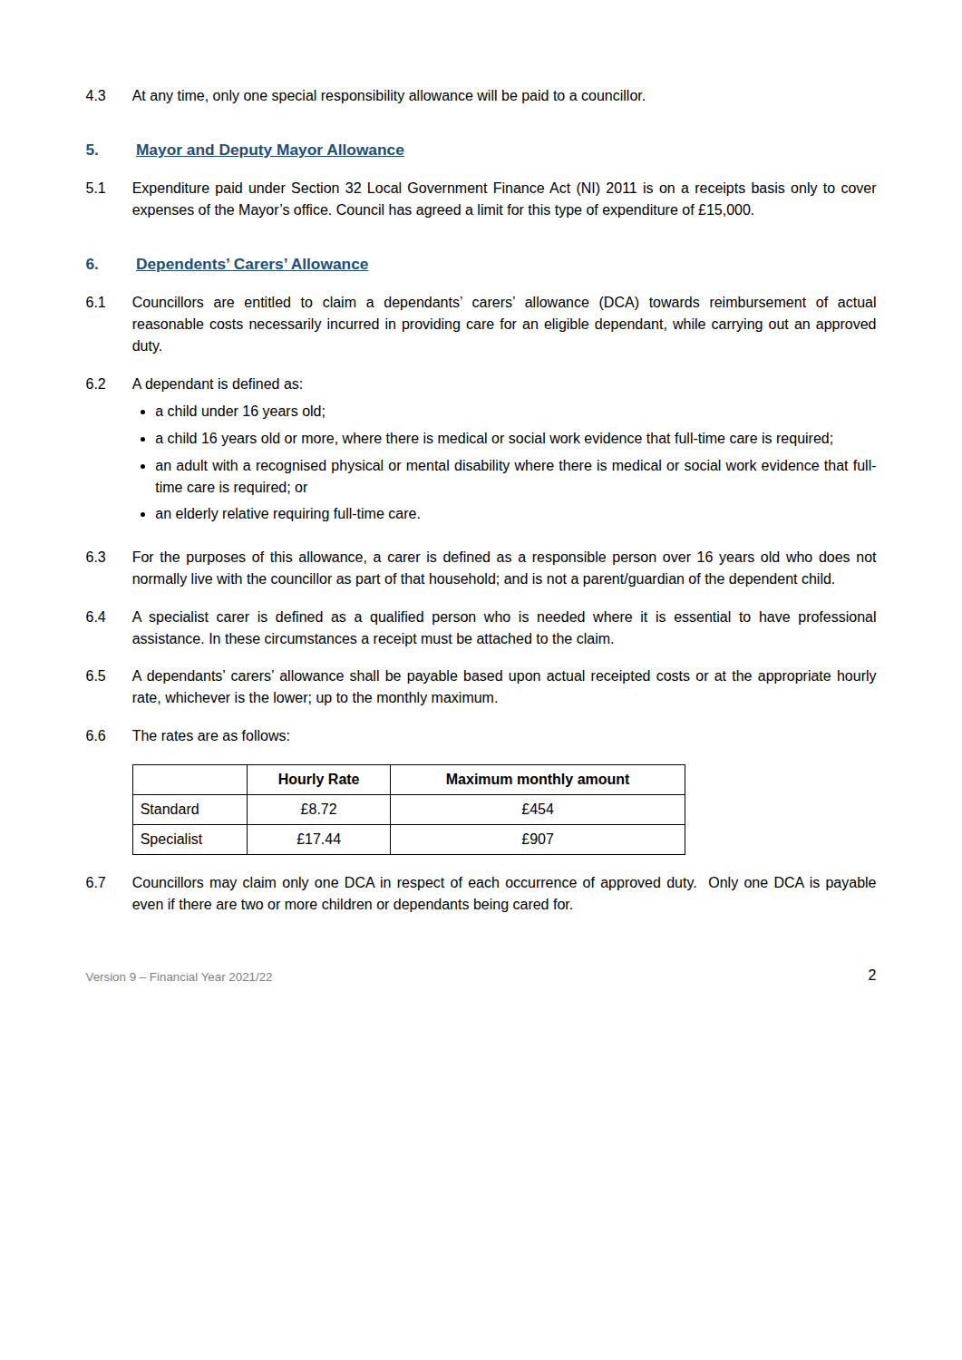4.3
At any time, only one special responsibility allowance will be paid to a councillor.
5. Mayor and Deputy Mayor Allowance
5.1
Expenditure paid under Section 32 Local Government Finance Act (NI) 2011 is on a receipts basis only to cover expenses of the Mayor’s office. Council has agreed a limit for this type of expenditure of £15,000.
6. Dependents’ Carers’ Allowance
6.1
Councillors are entitled to claim a dependants’ carers’ allowance (DCA) towards reimbursement of actual reasonable costs necessarily incurred in providing care for an eligible dependant, while carrying out an approved duty.
6.2
A dependant is defined as:
a child under 16 years old;
a child 16 years old or more, where there is medical or social work evidence that full-time care is required;
an adult with a recognised physical or mental disability where there is medical or social work evidence that full-time care is required; or
an elderly relative requiring full-time care.
6.3
For the purposes of this allowance, a carer is defined as a responsible person over 16 years old who does not normally live with the councillor as part of that household; and is not a parent/guardian of the dependent child.
6.4
A specialist carer is defined as a qualified person who is needed where it is essential to have professional assistance. In these circumstances a receipt must be attached to the claim.
6.5
A dependants’ carers’ allowance shall be payable based upon actual receipted costs or at the appropriate hourly rate, whichever is the lower; up to the monthly maximum.
6.6
The rates are as follows:
| | Hourly Rate | Maximum monthly amount |
| --- | --- | --- |
| Standard | £8.72 | £454 |
| Specialist | £17.44 | £907 |
6.7
Councillors may claim only one DCA in respect of each occurrence of approved duty. Only one DCA is payable even if there are two or more children or dependants being cared for.
Version 9 – Financial Year 2021/22
2